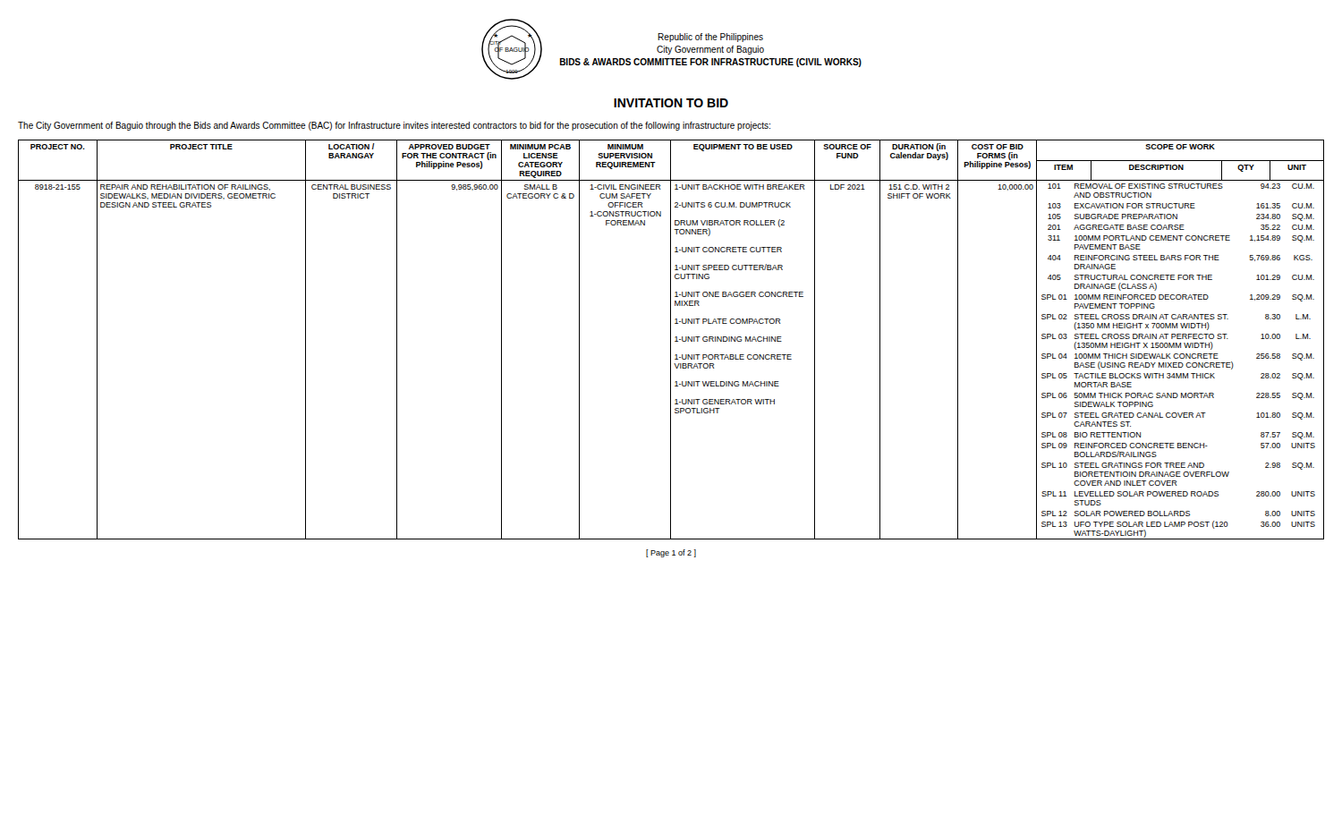OF BAGUIO 1909 CITY ★ ★
Republic of the Philippines
City Government of Baguio
BIDS & AWARDS COMMITTEE FOR INFRASTRUCTURE (CIVIL WORKS)
INVITATION TO BID
The City Government of Baguio through the Bids and Awards Committee (BAC) for Infrastructure invites interested contractors to bid for the prosecution of the following infrastructure projects:
| PROJECT NO. | PROJECT TITLE | LOCATION / BARANGAY | APPROVED BUDGET FOR THE CONTRACT (in Philippine Pesos) | MINIMUM PCAB LICENSE CATEGORY REQUIRED | MINIMUM SUPERVISION REQUIREMENT | EQUIPMENT TO BE USED | SOURCE OF FUND | DURATION (in Calendar Days) | COST OF BID FORMS (in Philippine Pesos) | SCOPE OF WORK |
| --- | --- | --- | --- | --- | --- | --- | --- | --- | --- | --- |
| ITEM | DESCRIPTION | QTY | UNIT |
| 8918-21-155 | REPAIR AND REHABILITATION OF RAILINGS, SIDEWALKS, MEDIAN DIVIDERS, GEOMETRIC DESIGN AND STEEL GRATES | CENTRAL BUSINESS DISTRICT | 9,985,960.00 | SMALL B CATEGORY C & D | 1-CIVIL ENGINEER CUM SAFETY OFFICER 1-CONSTRUCTION FOREMAN | 1-UNIT BACKHOE WITH BREAKER 2-UNITS 6 CU.M. DUMPTRUCK DRUM VIBRATOR ROLLER (2 TONNER) 1-UNIT CONCRETE CUTTER 1-UNIT SPEED CUTTER/BAR CUTTING 1-UNIT ONE BAGGER CONCRETE MIXER 1-UNIT PLATE COMPACTOR 1-UNIT GRINDING MACHINE 1-UNIT PORTABLE CONCRETE VIBRATOR 1-UNIT WELDING MACHINE 1-UNIT GENERATOR WITH SPOTLIGHT | LDF 2021 | 151 C.D. WITH 2 SHIFT OF WORK | 10,000.00 | / 101 / REMOVAL OF EXISTING STRUCTURES AND OBSTRUCTION / 94.23 / CU.M. / / 103 / EXCAVATION FOR STRUCTURE / 161.35 / CU.M. / / 105 / SUBGRADE PREPARATION / 234.80 / SQ.M. / / 201 / AGGREGATE BASE COARSE / 35.22 / CU.M. / / 311 / 100MM PORTLAND CEMENT CONCRETE PAVEMENT BASE / 1,154.89 / SQ.M. / / 404 / REINFORCING STEEL BARS FOR THE DRAINAGE / 5,769.86 / KGS. / / 405 / STRUCTURAL CONCRETE FOR THE DRAINAGE (CLASS A) / 101.29 / CU.M. / / SPL 01 / 100MM REINFORCED DECORATED PAVEMENT TOPPING / 1,209.29 / SQ.M. / / SPL 02 / STEEL CROSS DRAIN AT CARANTES ST. (1350 MM HEIGHT x 700MM WIDTH) / 8.30 / L.M. / / SPL 03 / STEEL CROSS DRAIN AT PERFECTO ST. (1350MM HEIGHT X 1500MM WIDTH) / 10.00 / L.M. / / SPL 04 / 100MM THICH SIDEWALK CONCRETE BASE (USING READY MIXED CONCRETE) / 256.58 / SQ.M. / / SPL 05 / TACTILE BLOCKS WITH 34MM THICK MORTAR BASE / 28.02 / SQ.M. / / SPL 06 / 50MM THICK PORAC SAND MORTAR SIDEWALK TOPPING / 228.55 / SQ.M. / / SPL 07 / STEEL GRATED CANAL COVER AT CARANTES ST. / 101.80 / SQ.M. / / SPL 08 / BIO RETTENTION / 87.57 / SQ.M. / / SPL 09 / REINFORCED CONCRETE BENCH-BOLLARDS/RAILINGS / 57.00 / UNITS / / SPL 10 / STEEL GRATINGS FOR TREE AND BIORETENTIOIN DRAINAGE OVERFLOW COVER AND INLET COVER / 2.98 / SQ.M. / / SPL 11 / LEVELLED SOLAR POWERED ROADS STUDS / 280.00 / UNITS / / SPL 12 / SOLAR POWERED BOLLARDS / 8.00 / UNITS / / SPL 13 / UFO TYPE SOLAR LED LAMP POST (120 WATTS-DAYLIGHT) / 36.00 / UNITS / |
[ Page 1 of 2 ]